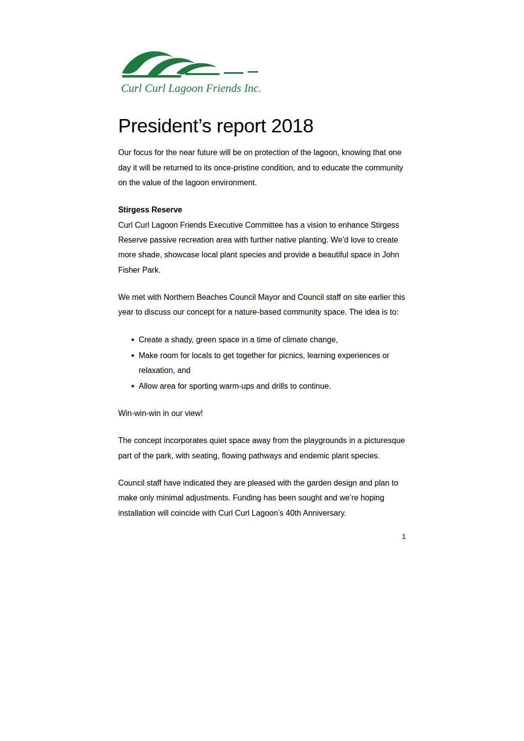Curl Curl Lagoon Friends Inc.
President’s report 2018
Our focus for the near future will be on protection of the lagoon, knowing that one day it will be returned to its once-pristine condition, and to educate the community on the value of the lagoon environment.
Stirgess Reserve
Curl Curl Lagoon Friends Executive Committee has a vision to enhance Stirgess Reserve passive recreation area with further native planting. We’d love to create more shade, showcase local plant species and provide a beautiful space in John Fisher Park.
We met with Northern Beaches Council Mayor and Council staff on site earlier this year to discuss our concept for a nature-based community space. The idea is to:
Create a shady, green space in a time of climate change,
Make room for locals to get together for picnics, learning experiences or relaxation, and
Allow area for sporting warm-ups and drills to continue.
Win-win-win in our view!
The concept incorporates quiet space away from the playgrounds in a picturesque part of the park, with seating, flowing pathways and endemic plant species.
Council staff have indicated they are pleased with the garden design and plan to make only minimal adjustments. Funding has been sought and we’re hoping installation will coincide with Curl Curl Lagoon’s 40th Anniversary.
1